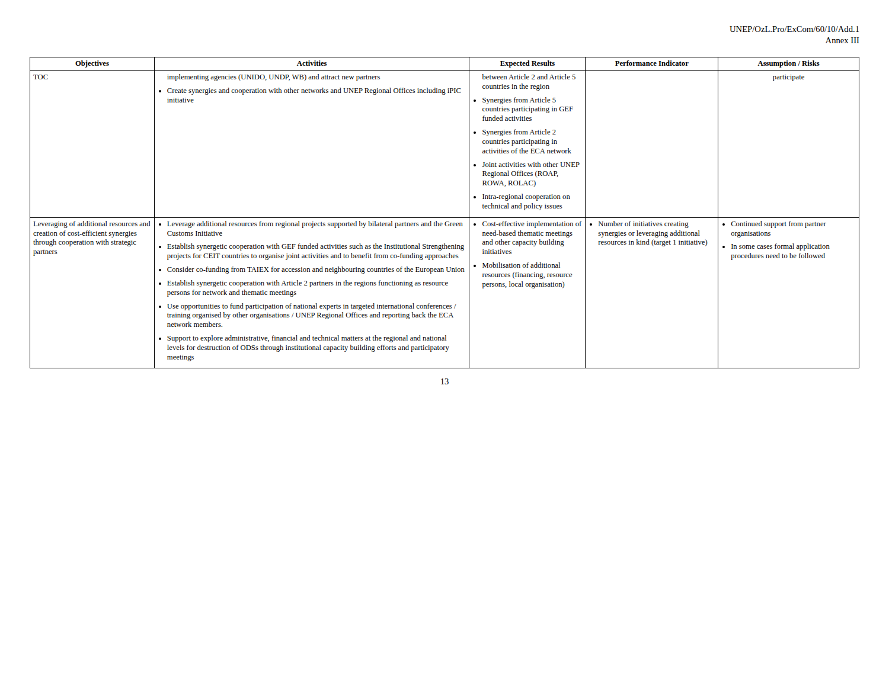UNEP/OzL.Pro/ExCom/60/10/Add.1
Annex III
| Objectives | Activities | Expected Results | Performance Indicator | Assumption / Risks |
| --- | --- | --- | --- | --- |
| TOC | implementing agencies (UNIDO, UNDP, WB) and attract new partners Create synergies and cooperation with other networks and UNEP Regional Offices including iPIC initiative | between Article 2 and Article 5 countries in the region Synergies from Article 5 countries participating in GEF funded activities Synergies from Article 2 countries participating in activities of the ECA network Joint activities with other UNEP Regional Offices (ROAP, ROWA, ROLAC) Intra-regional cooperation on technical and policy issues | | participate |
| Leveraging of additional resources and creation of cost-efficient synergies through cooperation with strategic partners | Leverage additional resources from regional projects supported by bilateral partners and the Green Customs Initiative Establish synergetic cooperation with GEF funded activities such as the Institutional Strengthening projects for CEIT countries to organise joint activities and to benefit from co-funding approaches Consider co-funding from TAIEX for accession and neighbouring countries of the European Union Establish synergetic cooperation with Article 2 partners in the regions functioning as resource persons for network and thematic meetings Use opportunities to fund participation of national experts in targeted international conferences / training organised by other organisations / UNEP Regional Offices and reporting back the ECA network members. Support to explore administrative, financial and technical matters at the regional and national levels for destruction of ODSs through institutional capacity building efforts and participatory meetings | Cost-effective implementation of need-based thematic meetings and other capacity building initiatives Mobilisation of additional resources (financing, resource persons, local organisation) | Number of initiatives creating synergies or leveraging additional resources in kind (target 1 initiative) | Continued support from partner organisations In some cases formal application procedures need to be followed |
13